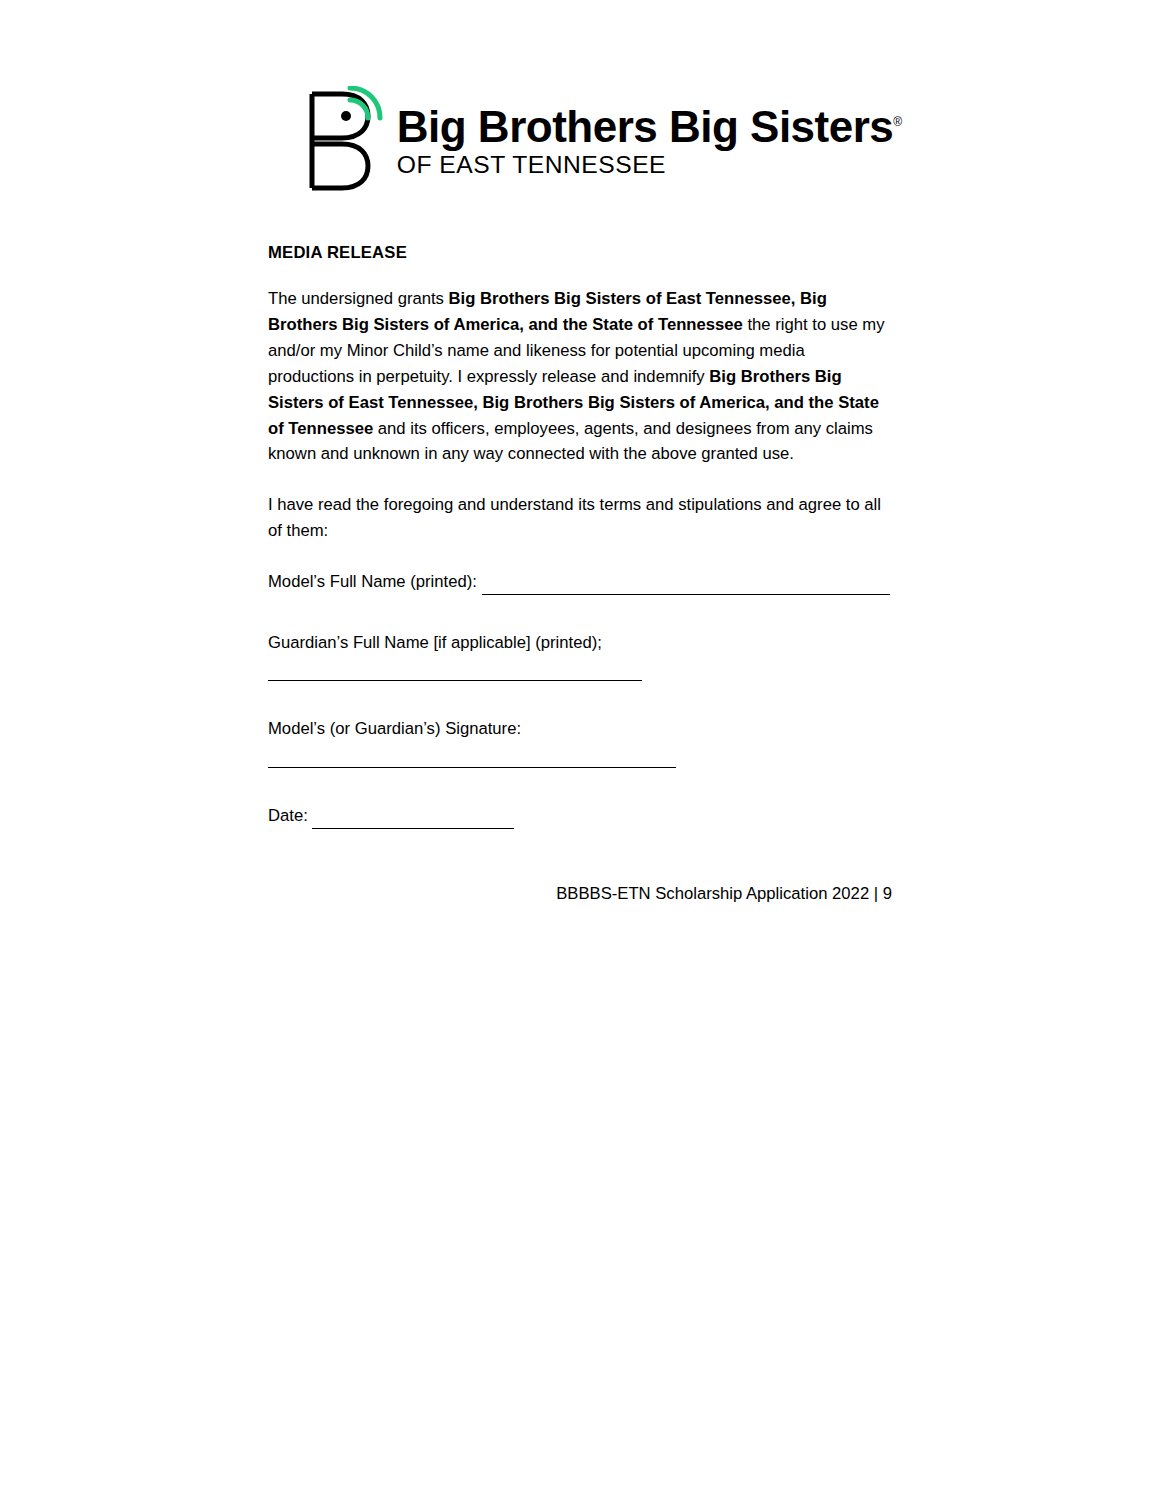Big Brothers Big Sisters®
OF EAST TENNESSEE
MEDIA RELEASE
The undersigned grants Big Brothers Big Sisters of East Tennessee, Big Brothers Big Sisters of America, and the State of Tennessee the right to use my and/or my Minor Child’s name and likeness for potential upcoming media productions in perpetuity. I expressly release and indemnify Big Brothers Big Sisters of East Tennessee, Big Brothers Big Sisters of America, and the State of Tennessee and its officers, employees, agents, and designees from any claims known and unknown in any way connected with the above granted use.
I have read the foregoing and understand its terms and stipulations and agree to all of them:
Model’s Full Name (printed):
Guardian’s Full Name [if applicable] (printed);
Model’s (or Guardian’s) Signature:
Date:
BBBBS-ETN Scholarship Application 2022 | 9